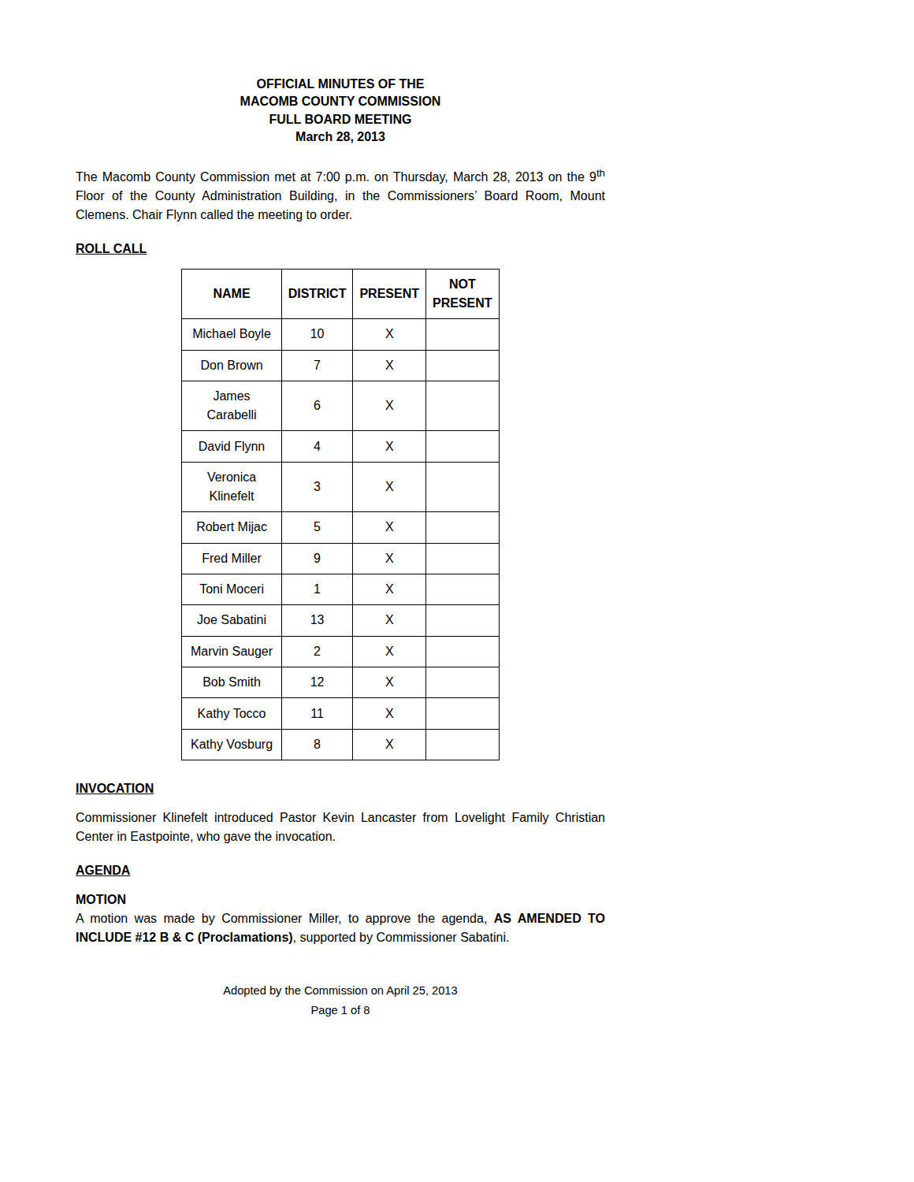OFFICIAL MINUTES OF THE
MACOMB COUNTY COMMISSION
FULL BOARD MEETING
March 28, 2013
The Macomb County Commission met at 7:00 p.m. on Thursday, March 28, 2013 on the 9th Floor of the County Administration Building, in the Commissioners’ Board Room, Mount Clemens. Chair Flynn called the meeting to order.
ROLL CALL
| NAME | DISTRICT | PRESENT | NOT PRESENT |
| --- | --- | --- | --- |
| Michael Boyle | 10 | X | |
| Don Brown | 7 | X | |
| James Carabelli | 6 | X | |
| David Flynn | 4 | X | |
| Veronica Klinefelt | 3 | X | |
| Robert Mijac | 5 | X | |
| Fred Miller | 9 | X | |
| Toni Moceri | 1 | X | |
| Joe Sabatini | 13 | X | |
| Marvin Sauger | 2 | X | |
| Bob Smith | 12 | X | |
| Kathy Tocco | 11 | X | |
| Kathy Vosburg | 8 | X | |
INVOCATION
Commissioner Klinefelt introduced Pastor Kevin Lancaster from Lovelight Family Christian Center in Eastpointe, who gave the invocation.
AGENDA
MOTION
A motion was made by Commissioner Miller, to approve the agenda, AS AMENDED TO INCLUDE #12 B & C (Proclamations), supported by Commissioner Sabatini.
Adopted by the Commission on April 25, 2013
Page 1 of 8